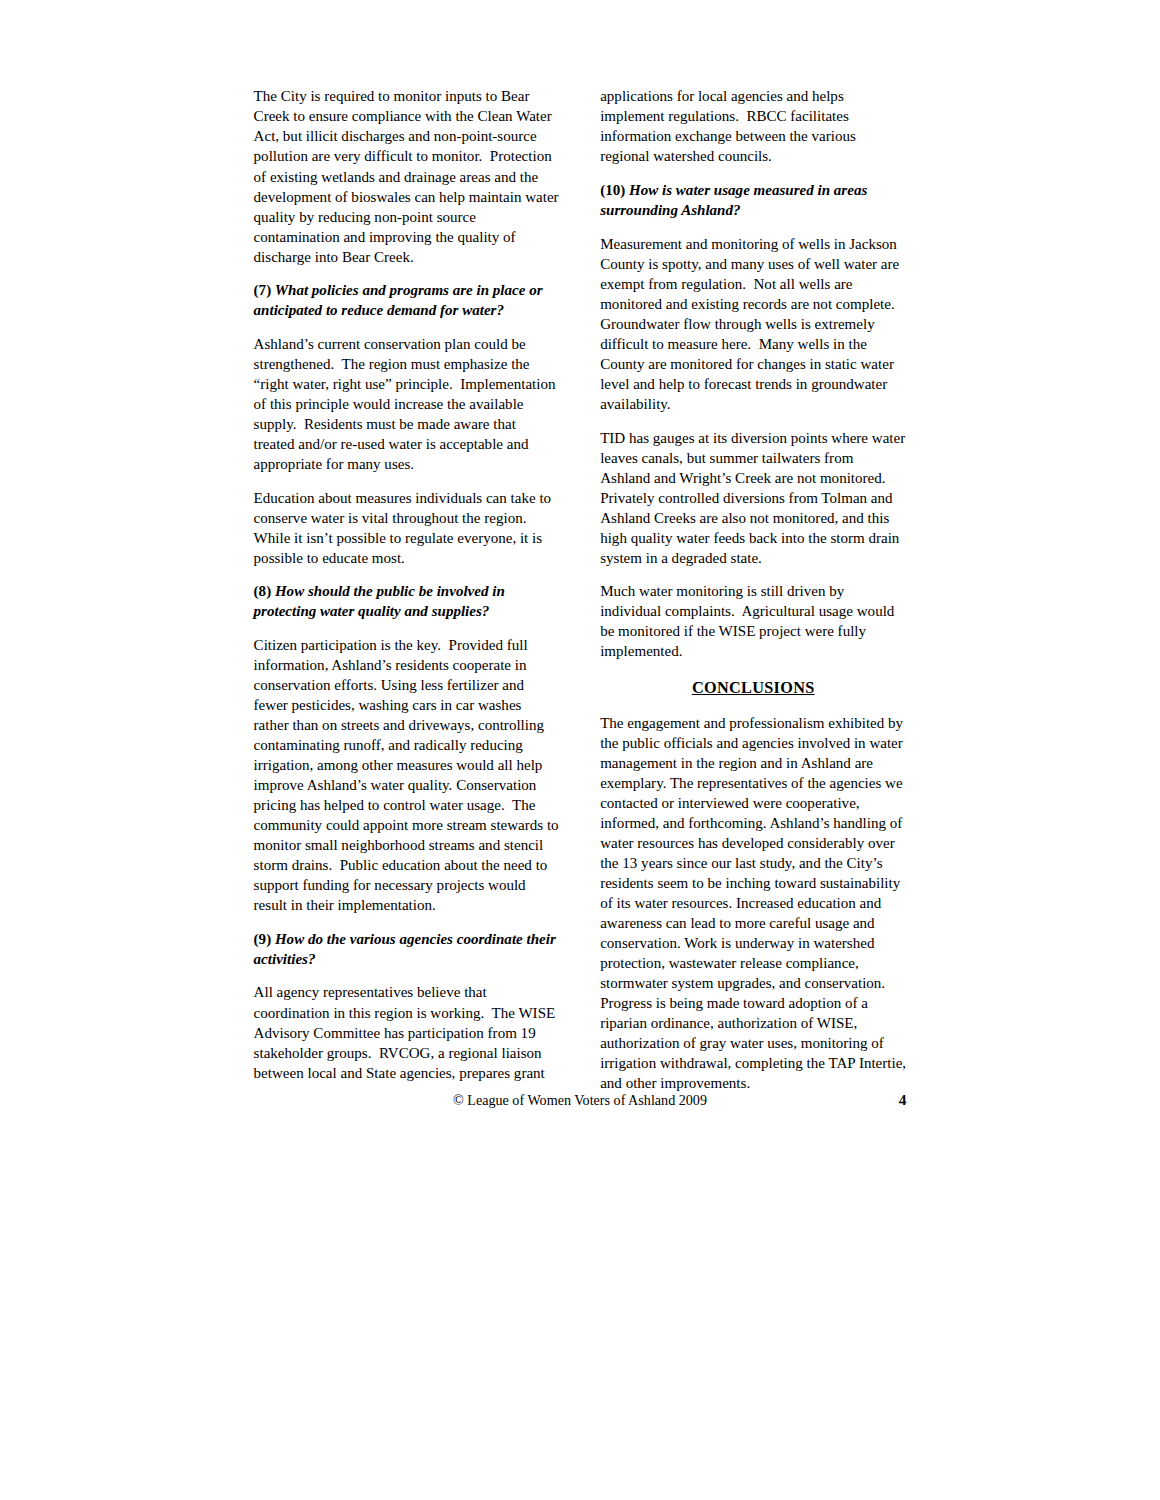The City is required to monitor inputs to Bear Creek to ensure compliance with the Clean Water Act, but illicit discharges and non-point-source pollution are very difficult to monitor. Protection of existing wetlands and drainage areas and the development of bioswales can help maintain water quality by reducing non-point source contamination and improving the quality of discharge into Bear Creek.
(7) What policies and programs are in place or anticipated to reduce demand for water?
Ashland’s current conservation plan could be strengthened. The region must emphasize the “right water, right use” principle. Implementation of this principle would increase the available supply. Residents must be made aware that treated and/or re-used water is acceptable and appropriate for many uses.
Education about measures individuals can take to conserve water is vital throughout the region. While it isn’t possible to regulate everyone, it is possible to educate most.
(8) How should the public be involved in protecting water quality and supplies?
Citizen participation is the key. Provided full information, Ashland’s residents cooperate in conservation efforts. Using less fertilizer and fewer pesticides, washing cars in car washes rather than on streets and driveways, controlling contaminating runoff, and radically reducing irrigation, among other measures would all help improve Ashland’s water quality. Conservation pricing has helped to control water usage. The community could appoint more stream stewards to monitor small neighborhood streams and stencil storm drains. Public education about the need to support funding for necessary projects would result in their implementation.
(9) How do the various agencies coordinate their activities?
All agency representatives believe that coordination in this region is working. The WISE Advisory Committee has participation from 19 stakeholder groups. RVCOG, a regional liaison between local and State agencies, prepares grant applications for local agencies and helps implement regulations. RBCC facilitates information exchange between the various regional watershed councils.
(10) How is water usage measured in areas surrounding Ashland?
Measurement and monitoring of wells in Jackson County is spotty, and many uses of well water are exempt from regulation. Not all wells are monitored and existing records are not complete. Groundwater flow through wells is extremely difficult to measure here. Many wells in the County are monitored for changes in static water level and help to forecast trends in groundwater availability.
TID has gauges at its diversion points where water leaves canals, but summer tailwaters from Ashland and Wright’s Creek are not monitored. Privately controlled diversions from Tolman and Ashland Creeks are also not monitored, and this high quality water feeds back into the storm drain system in a degraded state.
Much water monitoring is still driven by individual complaints. Agricultural usage would be monitored if the WISE project were fully implemented.
CONCLUSIONS
The engagement and professionalism exhibited by the public officials and agencies involved in water management in the region and in Ashland are exemplary. The representatives of the agencies we contacted or interviewed were cooperative, informed, and forthcoming. Ashland’s handling of water resources has developed considerably over the 13 years since our last study, and the City’s residents seem to be inching toward sustainability of its water resources. Increased education and awareness can lead to more careful usage and conservation. Work is underway in watershed protection, wastewater release compliance, stormwater system upgrades, and conservation. Progress is being made toward adoption of a riparian ordinance, authorization of WISE, authorization of gray water uses, monitoring of irrigation withdrawal, completing the TAP Intertie, and other improvements.
© League of Women Voters of Ashland 2009
4